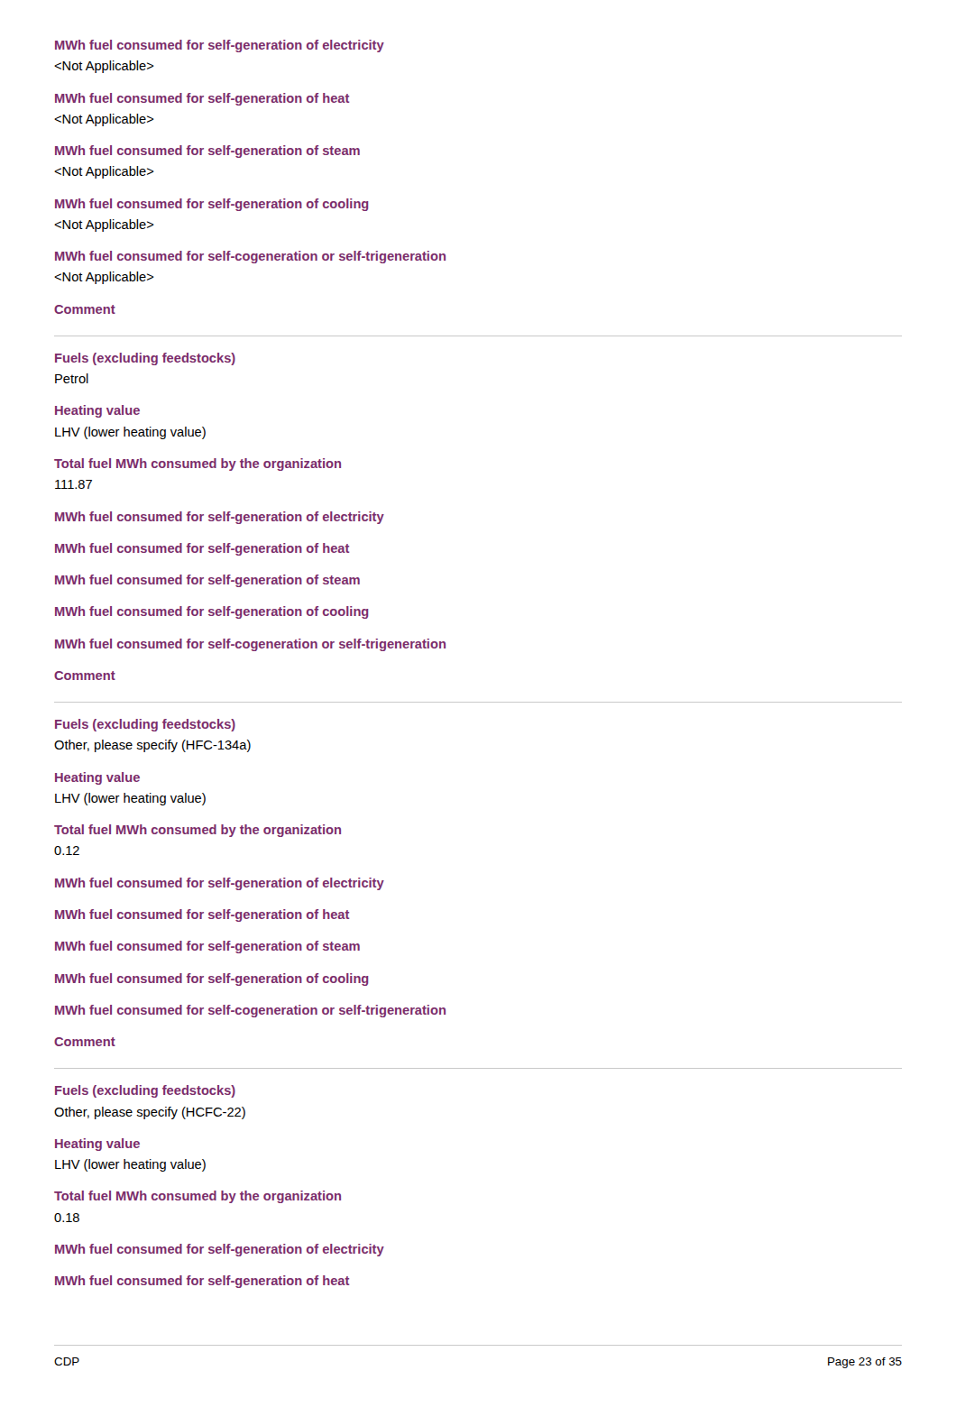MWh fuel consumed for self-generation of electricity
<Not Applicable>
MWh fuel consumed for self-generation of heat
<Not Applicable>
MWh fuel consumed for self-generation of steam
<Not Applicable>
MWh fuel consumed for self-generation of cooling
<Not Applicable>
MWh fuel consumed for self-cogeneration or self-trigeneration
<Not Applicable>
Comment
Fuels (excluding feedstocks)
Petrol
Heating value
LHV (lower heating value)
Total fuel MWh consumed by the organization
111.87
MWh fuel consumed for self-generation of electricity
MWh fuel consumed for self-generation of heat
MWh fuel consumed for self-generation of steam
MWh fuel consumed for self-generation of cooling
MWh fuel consumed for self-cogeneration or self-trigeneration
Comment
Fuels (excluding feedstocks)
Other, please specify (HFC-134a)
Heating value
LHV (lower heating value)
Total fuel MWh consumed by the organization
0.12
MWh fuel consumed for self-generation of electricity
MWh fuel consumed for self-generation of heat
MWh fuel consumed for self-generation of steam
MWh fuel consumed for self-generation of cooling
MWh fuel consumed for self-cogeneration or self-trigeneration
Comment
Fuels (excluding feedstocks)
Other, please specify (HCFC-22)
Heating value
LHV (lower heating value)
Total fuel MWh consumed by the organization
0.18
MWh fuel consumed for self-generation of electricity
MWh fuel consumed for self-generation of heat
CDP Page 23 of 35